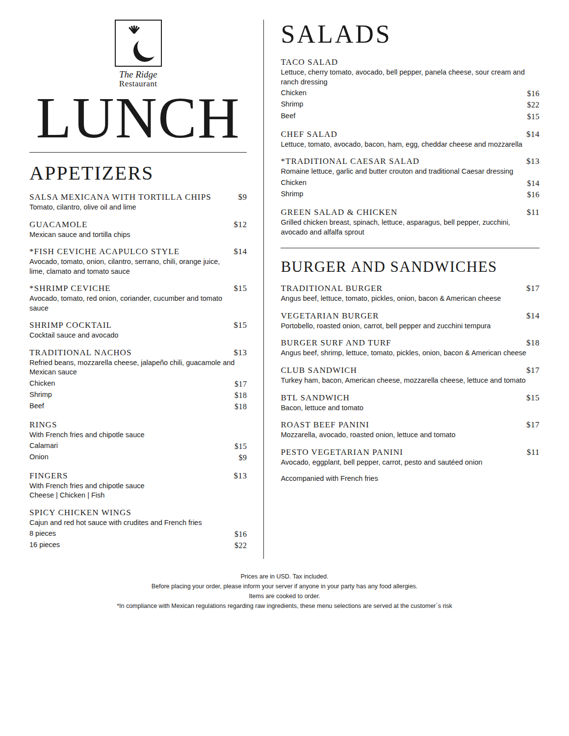The Ridge
Restaurant
LUNCH
APPETIZERS
Salsa Mexicana with Tortilla Chips $9
Tomato, cilantro, olive oil and lime
Guacamole $12
Mexican sauce and tortilla chips
*Fish Ceviche Acapulco Style $14
Avocado, tomato, onion, cilantro, serrano, chili, orange juice, lime, clamato and tomato sauce
*Shrimp Ceviche $15
Avocado, tomato, red onion, coriander, cucumber and tomato sauce
Shrimp Cocktail $15
Cocktail sauce and avocado
Traditional Nachos $13
Refried beans, mozzarella cheese, jalapeño chili, guacamole and Mexican sauce
Chicken$17
Shrimp$18
Beef$18
Rings
With French fries and chipotle sauce
Calamari$15
Onion$9
Fingers $13
With French fries and chipotle sauce
Cheese | Chicken | Fish
Spicy Chicken Wings
Cajun and red hot sauce with crudites and French fries
8 pieces$16
16 pieces$22
SALADS
Taco Salad
Lettuce, cherry tomato, avocado, bell pepper, panela cheese, sour cream and ranch dressing
Chicken$16
Shrimp$22
Beef$15
Chef Salad $14
Lettuce, tomato, avocado, bacon, ham, egg, cheddar cheese and mozzarella
*Traditional Caesar Salad $13
Romaine lettuce, garlic and butter crouton and traditional Caesar dressing
Chicken$14
Shrimp$16
Green Salad & Chicken $11
Grilled chicken breast, spinach, lettuce, asparagus, bell pepper, zucchini, avocado and alfalfa sprout
BURGER AND SANDWICHES
Traditional Burger $17
Angus beef, lettuce, tomato, pickles, onion, bacon & American cheese
Vegetarian Burger $14
Portobello, roasted onion, carrot, bell pepper and zucchini tempura
Burger Surf and Turf $18
Angus beef, shrimp, lettuce, tomato, pickles, onion, bacon & American cheese
Club Sandwich $17
Turkey ham, bacon, American cheese, mozzarella cheese, lettuce and tomato
BTL Sandwich $15
Bacon, lettuce and tomato
Roast Beef Panini $17
Mozzarella, avocado, roasted onion, lettuce and tomato
Pesto Vegetarian Panini $11
Avocado, eggplant, bell pepper, carrot, pesto and sautéed onion
Accompanied with French fries
Prices are in USD. Tax included.
Before placing your order, please inform your server if anyone in your party has any food allergies.
Items are cooked to order.
*In compliance with Mexican regulations regarding raw ingredients, these menu selections are served at the customer´s risk